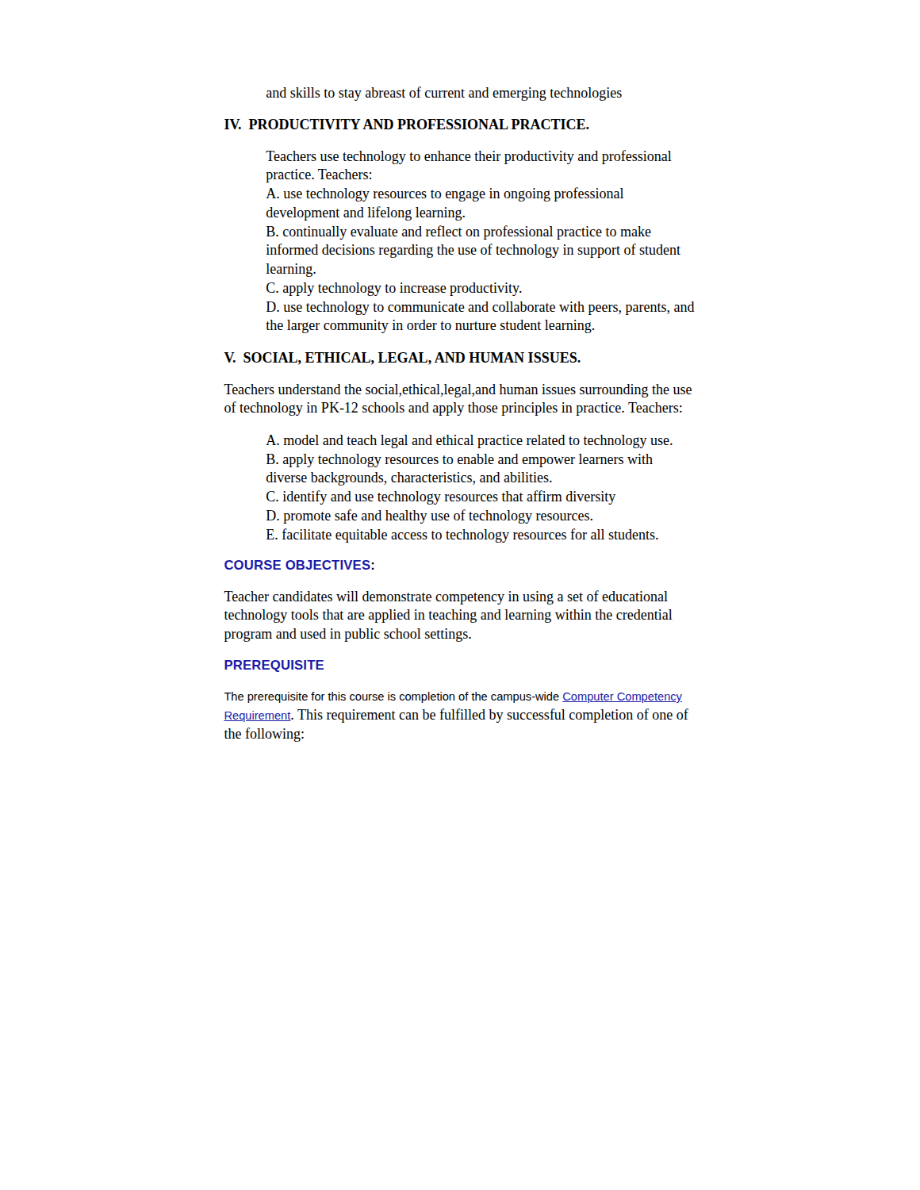and skills to stay abreast of current and emerging technologies
IV. PRODUCTIVITY AND PROFESSIONAL PRACTICE.
Teachers use technology to enhance their productivity and professional practice. Teachers:
A. use technology resources to engage in ongoing professional development and lifelong learning.
B. continually evaluate and reflect on professional practice to make informed decisions regarding the use of technology in support of student learning.
C. apply technology to increase productivity.
D. use technology to communicate and collaborate with peers, parents, and the larger community in order to nurture student learning.
V. SOCIAL, ETHICAL, LEGAL, AND HUMAN ISSUES.
Teachers understand the social,ethical,legal,and human issues surrounding the use of technology in PK-12 schools and apply those principles in practice. Teachers:
A. model and teach legal and ethical practice related to technology use.
B. apply technology resources to enable and empower learners with diverse backgrounds, characteristics, and abilities.
C. identify and use technology resources that affirm diversity
D. promote safe and healthy use of technology resources.
E. facilitate equitable access to technology resources for all students.
COURSE OBJECTIVES:
Teacher candidates will demonstrate competency in using a set of educational technology tools that are applied in teaching and learning within the credential program and used in public school settings.
PREREQUISITE
The prerequisite for this course is completion of the campus-wide Computer Competency Requirement. This requirement can be fulfilled by successful completion of one of the following: